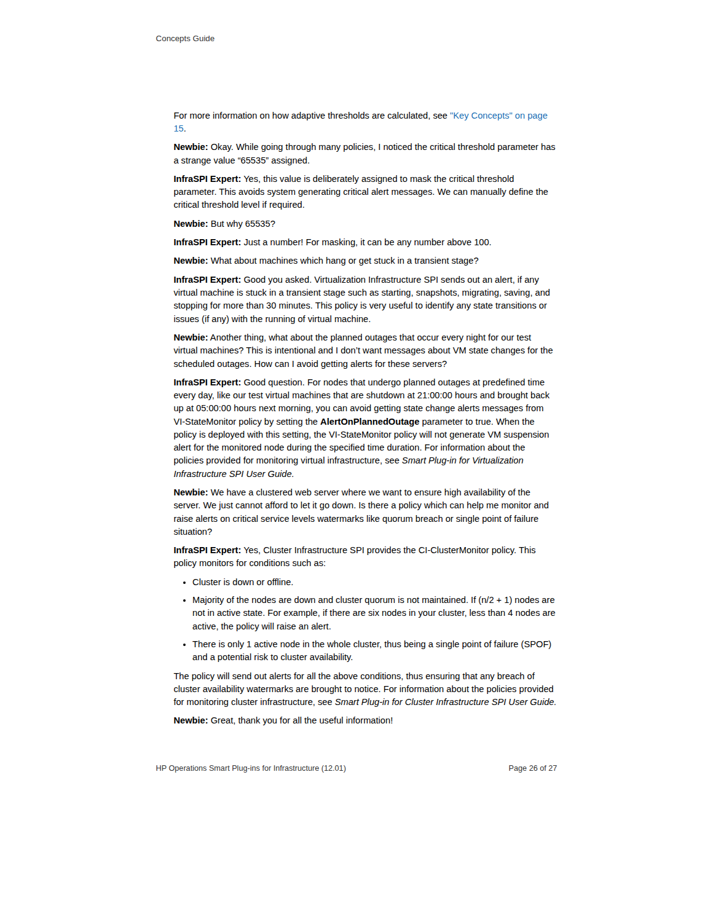Concepts Guide
For more information on how adaptive thresholds are calculated, see "Key Concepts" on page 15.
Newbie: Okay. While going through many policies, I noticed the critical threshold parameter has a strange value “65535” assigned.
InfraSPI Expert: Yes, this value is deliberately assigned to mask the critical threshold parameter. This avoids system generating critical alert messages. We can manually define the critical threshold level if required.
Newbie: But why 65535?
InfraSPI Expert: Just a number! For masking, it can be any number above 100.
Newbie: What about machines which hang or get stuck in a transient stage?
InfraSPI Expert: Good you asked. Virtualization Infrastructure SPI sends out an alert, if any virtual machine is stuck in a transient stage such as starting, snapshots, migrating, saving, and stopping for more than 30 minutes. This policy is very useful to identify any state transitions or issues (if any) with the running of virtual machine.
Newbie: Another thing, what about the planned outages that occur every night for our test virtual machines? This is intentional and I don’t want messages about VM state changes for the scheduled outages. How can I avoid getting alerts for these servers?
InfraSPI Expert: Good question. For nodes that undergo planned outages at predefined time every day, like our test virtual machines that are shutdown at 21:00:00 hours and brought back up at 05:00:00 hours next morning, you can avoid getting state change alerts messages from VI-StateMonitor policy by setting the AlertOnPlannedOutage parameter to true. When the policy is deployed with this setting, the VI-StateMonitor policy will not generate VM suspension alert for the monitored node during the specified time duration. For information about the policies provided for monitoring virtual infrastructure, see Smart Plug-in for Virtualization Infrastructure SPI User Guide.
Newbie: We have a clustered web server where we want to ensure high availability of the server. We just cannot afford to let it go down. Is there a policy which can help me monitor and raise alerts on critical service levels watermarks like quorum breach or single point of failure situation?
InfraSPI Expert: Yes, Cluster Infrastructure SPI provides the CI-ClusterMonitor policy. This policy monitors for conditions such as:
Cluster is down or offline.
Majority of the nodes are down and cluster quorum is not maintained. If (n/2 + 1) nodes are not in active state. For example, if there are six nodes in your cluster, less than 4 nodes are active, the policy will raise an alert.
There is only 1 active node in the whole cluster, thus being a single point of failure (SPOF) and a potential risk to cluster availability.
The policy will send out alerts for all the above conditions, thus ensuring that any breach of cluster availability watermarks are brought to notice. For information about the policies provided for monitoring cluster infrastructure, see Smart Plug-in for Cluster Infrastructure SPI User Guide.
Newbie: Great, thank you for all the useful information!
HP Operations Smart Plug-ins for Infrastructure (12.01)
Page 26 of 27